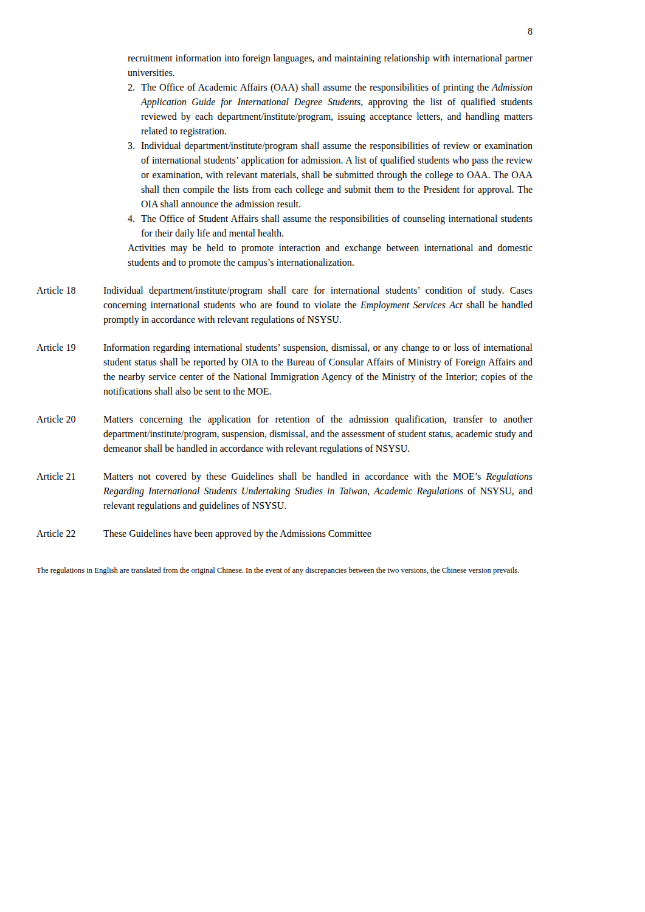8
recruitment information into foreign languages, and maintaining relationship with international partner universities.
2. The Office of Academic Affairs (OAA) shall assume the responsibilities of printing the Admission Application Guide for International Degree Students, approving the list of qualified students reviewed by each department/institute/program, issuing acceptance letters, and handling matters related to registration.
3. Individual department/institute/program shall assume the responsibilities of review or examination of international students’ application for admission. A list of qualified students who pass the review or examination, with relevant materials, shall be submitted through the college to OAA. The OAA shall then compile the lists from each college and submit them to the President for approval. The OIA shall announce the admission result.
4. The Office of Student Affairs shall assume the responsibilities of counseling international students for their daily life and mental health.
Activities may be held to promote interaction and exchange between international and domestic students and to promote the campus’s internationalization.
Article 18
Individual department/institute/program shall care for international students’ condition of study. Cases concerning international students who are found to violate the Employment Services Act shall be handled promptly in accordance with relevant regulations of NSYSU.
Article 19
Information regarding international students’ suspension, dismissal, or any change to or loss of international student status shall be reported by OIA to the Bureau of Consular Affairs of Ministry of Foreign Affairs and the nearby service center of the National Immigration Agency of the Ministry of the Interior; copies of the notifications shall also be sent to the MOE.
Article 20
Matters concerning the application for retention of the admission qualification, transfer to another department/institute/program, suspension, dismissal, and the assessment of student status, academic study and demeanor shall be handled in accordance with relevant regulations of NSYSU.
Article 21
Matters not covered by these Guidelines shall be handled in accordance with the MOE’s Regulations Regarding International Students Undertaking Studies in Taiwan, Academic Regulations of NSYSU, and relevant regulations and guidelines of NSYSU.
Article 22
These Guidelines have been approved by the Admissions Committee
The regulations in English are translated from the original Chinese. In the event of any discrepancies between the two versions, the Chinese version prevails.